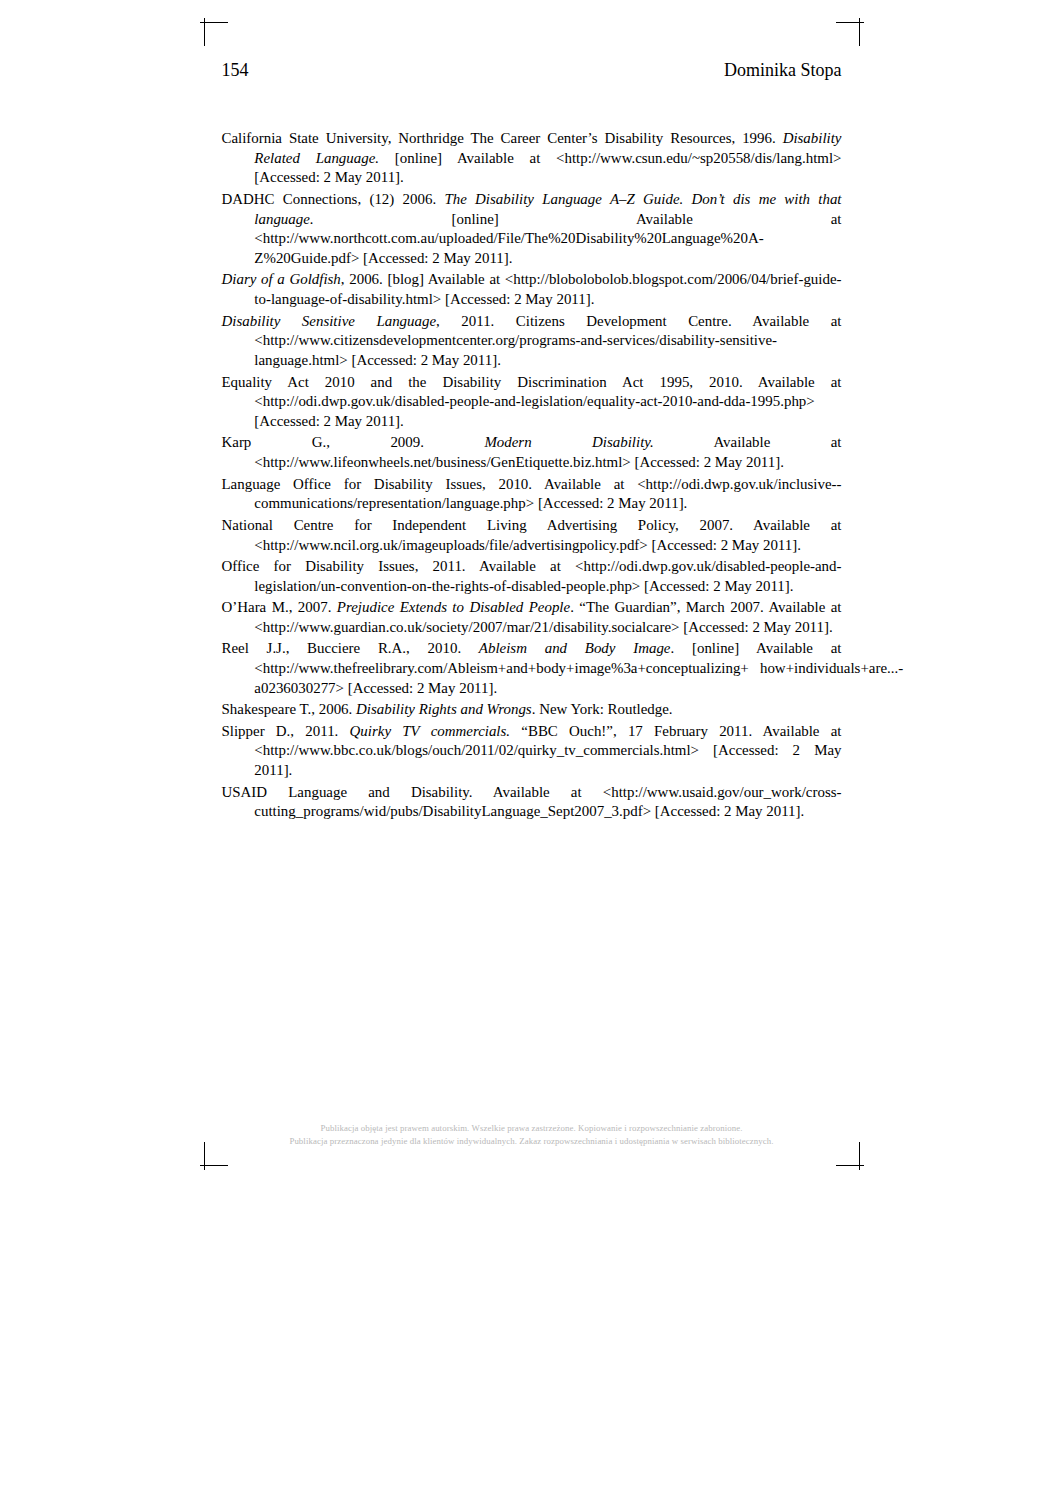154 Dominika Stopa
California State University, Northridge The Career Center’s Disability Resources, 1996. Disability Related Language. [online] Available at <http://www.csun.edu/~sp20558/dis/lang.html> [Accessed: 2 May 2011].
DADHC Connections, (12) 2006. The Disability Language A–Z Guide. Don’t dis me with that language. [online] Available at <http://www.northcott.com.au/uploaded/File/The%20Disability%20Language%20A-Z%20Guide.pdf> [Accessed: 2 May 2011].
Diary of a Goldfish, 2006. [blog] Available at <http://blobolobolob.blogspot.com/2006/04/brief-guide-to-language-of-disability.html> [Accessed: 2 May 2011].
Disability Sensitive Language, 2011. Citizens Development Centre. Available at <http://www.citizensdevelopmentcenter.org/programs-and-services/disability-sensitive-language.html> [Accessed: 2 May 2011].
Equality Act 2010 and the Disability Discrimination Act 1995, 2010. Available at <http://odi.dwp.gov.uk/disabled-people-and-legislation/equality-act-2010-and-dda-1995.php> [Accessed: 2 May 2011].
Karp G., 2009. Modern Disability. Available at <http://www.lifeonwheels.net/business/GenEtiquette.biz.html> [Accessed: 2 May 2011].
Language Office for Disability Issues, 2010. Available at <http://odi.dwp.gov.uk/inclusive--communications/representation/language.php> [Accessed: 2 May 2011].
National Centre for Independent Living Advertising Policy, 2007. Available at <http://www.ncil.org.uk/imageuploads/file/advertisingpolicy.pdf> [Accessed: 2 May 2011].
Office for Disability Issues, 2011. Available at <http://odi.dwp.gov.uk/disabled-people-and-legislation/un-convention-on-the-rights-of-disabled-people.php> [Accessed: 2 May 2011].
O’Hara M., 2007. Prejudice Extends to Disabled People. “The Guardian”, March 2007. Available at <http://www.guardian.co.uk/society/2007/mar/21/disability.socialcare> [Accessed: 2 May 2011].
Reel J.J., Bucciere R.A., 2010. Ableism and Body Image. [online] Available at <http://www.thefreelibrary.com/Ableism+and+body+image%3a+conceptualizing+ how+individuals+are...-a0236030277> [Accessed: 2 May 2011].
Shakespeare T., 2006. Disability Rights and Wrongs. New York: Routledge.
Slipper D., 2011. Quirky TV commercials. “BBC Ouch!”, 17 February 2011. Available at <http://www.bbc.co.uk/blogs/ouch/2011/02/quirky_tv_commercials.html> [Accessed: 2 May 2011].
USAID Language and Disability. Available at <http://www.usaid.gov/our_work/cross-cutting_programs/wid/pubs/DisabilityLanguage_Sept2007_3.pdf> [Accessed: 2 May 2011].
Publikacja objęta jest prawem autorskim. Wszelkie prawa zastrzeżone. Kopiowanie i rozpowszechnianie zabronione.
Publikacja przeznaczona jedynie dla klientów indywidualnych. Zakaz rozpowszechniania i udostępniania w serwisach bibliotecznych.